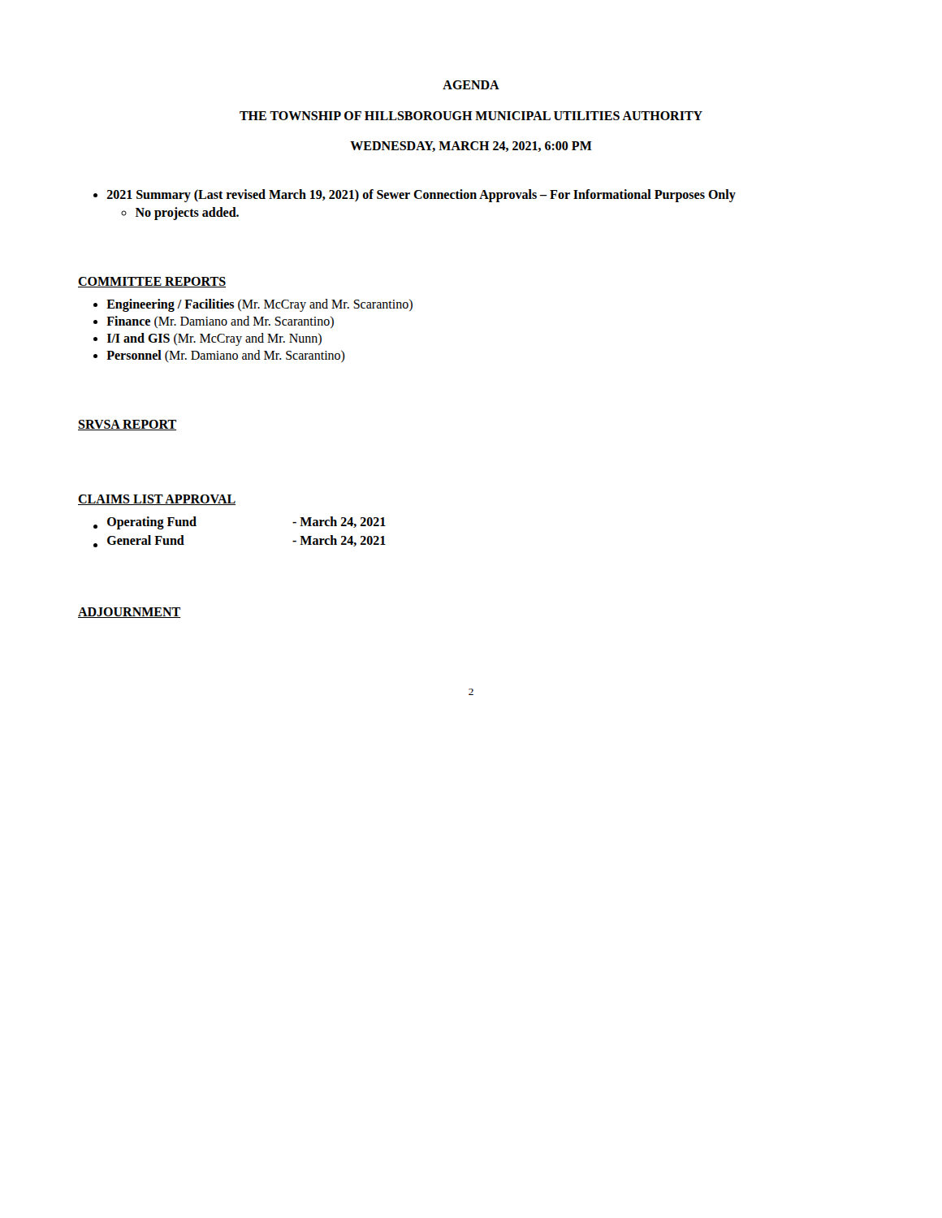AGENDA
THE TOWNSHIP OF HILLSBOROUGH MUNICIPAL UTILITIES AUTHORITY
WEDNESDAY, MARCH 24, 2021, 6:00 PM
2021 Summary (Last revised March 19, 2021) of Sewer Connection Approvals – For Informational Purposes Only
No projects added.
COMMITTEE REPORTS
Engineering / Facilities (Mr. McCray and Mr. Scarantino)
Finance (Mr. Damiano and Mr. Scarantino)
I/I and GIS (Mr. McCray and Mr. Nunn)
Personnel (Mr. Damiano and Mr. Scarantino)
SRVSA REPORT
CLAIMS LIST APPROVAL
| Operating Fund | - March 24, 2021 |
| General Fund | - March 24, 2021 |
ADJOURNMENT
2